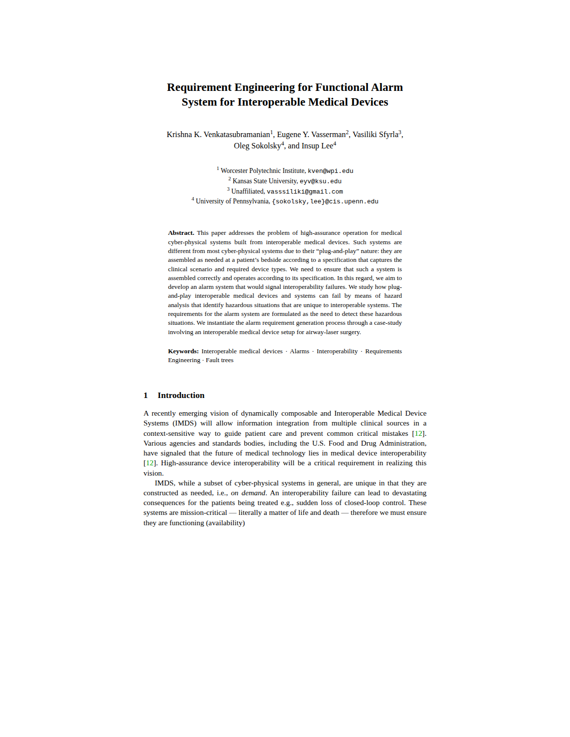Requirement Engineering for Functional Alarm
System for Interoperable Medical Devices
Krishna K. Venkatasubramanian1, Eugene Y. Vasserman2, Vasiliki Sfyrla3,
Oleg Sokolsky4, and Insup Lee4
1 Worcester Polytechnic Institute, kven@wpi.edu
2 Kansas State University, eyv@ksu.edu
3 Unaffiliated, vasssiliki@gmail.com
4 University of Pennsylvania, {sokolsky,lee}@cis.upenn.edu
Abstract. This paper addresses the problem of high-assurance operation for medical cyber-physical systems built from interoperable medical devices. Such systems are different from most cyber-physical systems due to their “plug-and-play” nature: they are assembled as needed at a patient’s bedside according to a specification that captures the clinical scenario and required device types. We need to ensure that such a system is assembled correctly and operates according to its specification. In this regard, we aim to develop an alarm system that would signal interoperability failures. We study how plug-and-play interoperable medical devices and systems can fail by means of hazard analysis that identify hazardous situations that are unique to interoperable systems. The requirements for the alarm system are formulated as the need to detect these hazardous situations. We instantiate the alarm requirement generation process through a case-study involving an interoperable medical device setup for airway-laser surgery.
Keywords: Interoperable medical devices · Alarms · Interoperability · Requirements Engineering · Fault trees
1 Introduction
A recently emerging vision of dynamically composable and Interoperable Medical Device Systems (IMDS) will allow information integration from multiple clinical sources in a context-sensitive way to guide patient care and prevent common critical mistakes [12]. Various agencies and standards bodies, including the U.S. Food and Drug Administration, have signaled that the future of medical technology lies in medical device interoperability [12]. High-assurance device interoperability will be a critical requirement in realizing this vision.
IMDS, while a subset of cyber-physical systems in general, are unique in that they are constructed as needed, i.e., on demand. An interoperability failure can lead to devastating consequences for the patients being treated e.g., sudden loss of closed-loop control. These systems are mission-critical — literally a matter of life and death — therefore we must ensure they are functioning (availability)